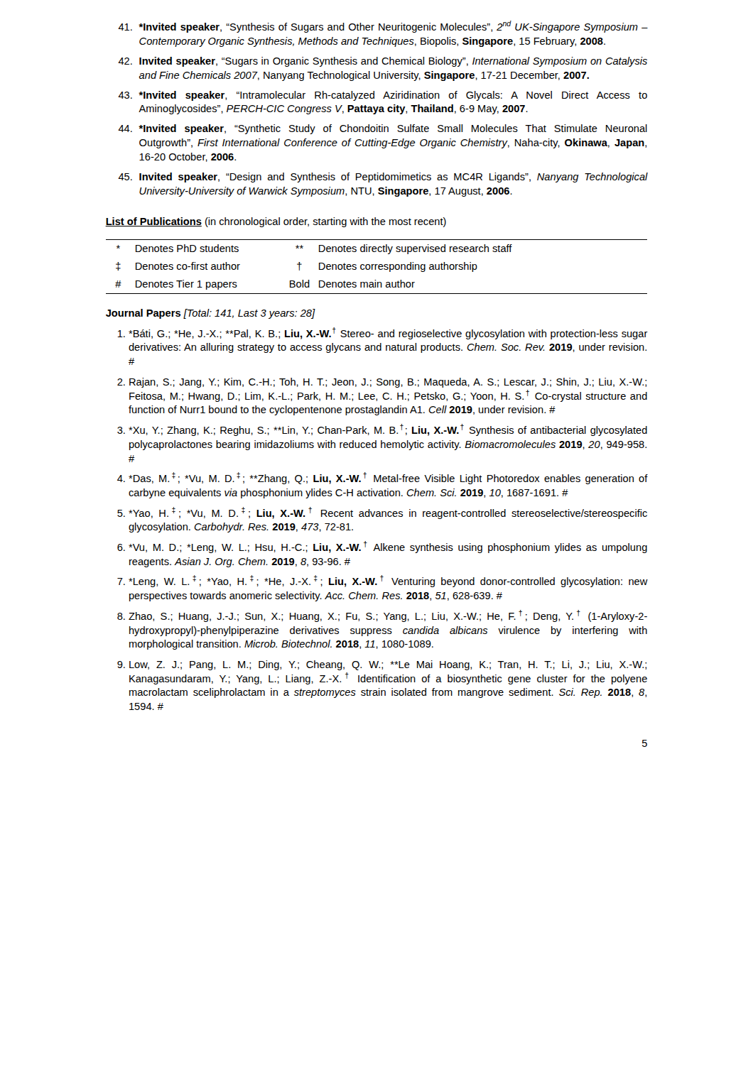*Invited speaker, “Synthesis of Sugars and Other Neuritogenic Molecules”, 2nd UK-Singapore Symposium – Contemporary Organic Synthesis, Methods and Techniques, Biopolis, Singapore, 15 February, 2008.
Invited speaker, “Sugars in Organic Synthesis and Chemical Biology”, International Symposium on Catalysis and Fine Chemicals 2007, Nanyang Technological University, Singapore, 17-21 December, 2007.
*Invited speaker, “Intramolecular Rh-catalyzed Aziridination of Glycals: A Novel Direct Access to Aminoglycosides”, PERCH-CIC Congress V, Pattaya city, Thailand, 6-9 May, 2007.
*Invited speaker, “Synthetic Study of Chondoitin Sulfate Small Molecules That Stimulate Neuronal Outgrowth”, First International Conference of Cutting-Edge Organic Chemistry, Naha-city, Okinawa, Japan, 16-20 October, 2006.
Invited speaker, “Design and Synthesis of Peptidomimetics as MC4R Ligands”, Nanyang Technological University-University of Warwick Symposium, NTU, Singapore, 17 August, 2006.
List of Publications
(in chronological order, starting with the most recent)
| * | Denotes PhD students | ** | Denotes directly supervised research staff |
| ‡ | Denotes co-first author | † | Denotes corresponding authorship |
| # | Denotes Tier 1 papers | Bold | Denotes main author |
Journal Papers [Total: 141, Last 3 years: 28]
*Báti, G.; *He, J.-X.; **Pal, K. B.; Liu, X.-W.† Stereo- and regioselective glycosylation with protection-less sugar derivatives: An alluring strategy to access glycans and natural products. Chem. Soc. Rev. 2019, under revision. #
Rajan, S.; Jang, Y.; Kim, C.-H.; Toh, H. T.; Jeon, J.; Song, B.; Maqueda, A. S.; Lescar, J.; Shin, J.; Liu, X.-W.; Feitosa, M.; Hwang, D.; Lim, K.-L.; Park, H. M.; Lee, C. H.; Petsko, G.; Yoon, H. S.† Co-crystal structure and function of Nurr1 bound to the cyclopentenone prostaglandin A1. Cell 2019, under revision. #
*Xu, Y.; Zhang, K.; Reghu, S.; **Lin, Y.; Chan-Park, M. B.†; Liu, X.-W.† Synthesis of antibacterial glycosylated polycaprolactones bearing imidazoliums with reduced hemolytic activity. Biomacromolecules 2019, 20, 949-958. #
*Das, M.‡; *Vu, M. D.‡; **Zhang, Q.; Liu, X.-W.† Metal-free Visible Light Photoredox enables generation of carbyne equivalents via phosphonium ylides C-H activation. Chem. Sci. 2019, 10, 1687-1691. #
*Yao, H.‡; *Vu, M. D.‡; Liu, X.-W.† Recent advances in reagent-controlled stereoselective/stereospecific glycosylation. Carbohydr. Res. 2019, 473, 72-81.
*Vu, M. D.; *Leng, W. L.; Hsu, H.-C.; Liu, X.-W.† Alkene synthesis using phosphonium ylides as umpolung reagents. Asian J. Org. Chem. 2019, 8, 93-96. #
*Leng, W. L.‡; *Yao, H.‡; *He, J.-X.‡; Liu, X.-W.† Venturing beyond donor-controlled glycosylation: new perspectives towards anomeric selectivity. Acc. Chem. Res. 2018, 51, 628-639. #
Zhao, S.; Huang, J.-J.; Sun, X.; Huang, X.; Fu, S.; Yang, L.; Liu, X.-W.; He, F.†; Deng, Y.† (1-Aryloxy-2-hydroxypropyl)-phenylpiperazine derivatives suppress candida albicans virulence by interfering with morphological transition. Microb. Biotechnol. 2018, 11, 1080-1089.
Low, Z. J.; Pang, L. M.; Ding, Y.; Cheang, Q. W.; **Le Mai Hoang, K.; Tran, H. T.; Li, J.; Liu, X.-W.; Kanagasundaram, Y.; Yang, L.; Liang, Z.-X.† Identification of a biosynthetic gene cluster for the polyene macrolactam sceliphrolactam in a streptomyces strain isolated from mangrove sediment. Sci. Rep. 2018, 8, 1594. #
5